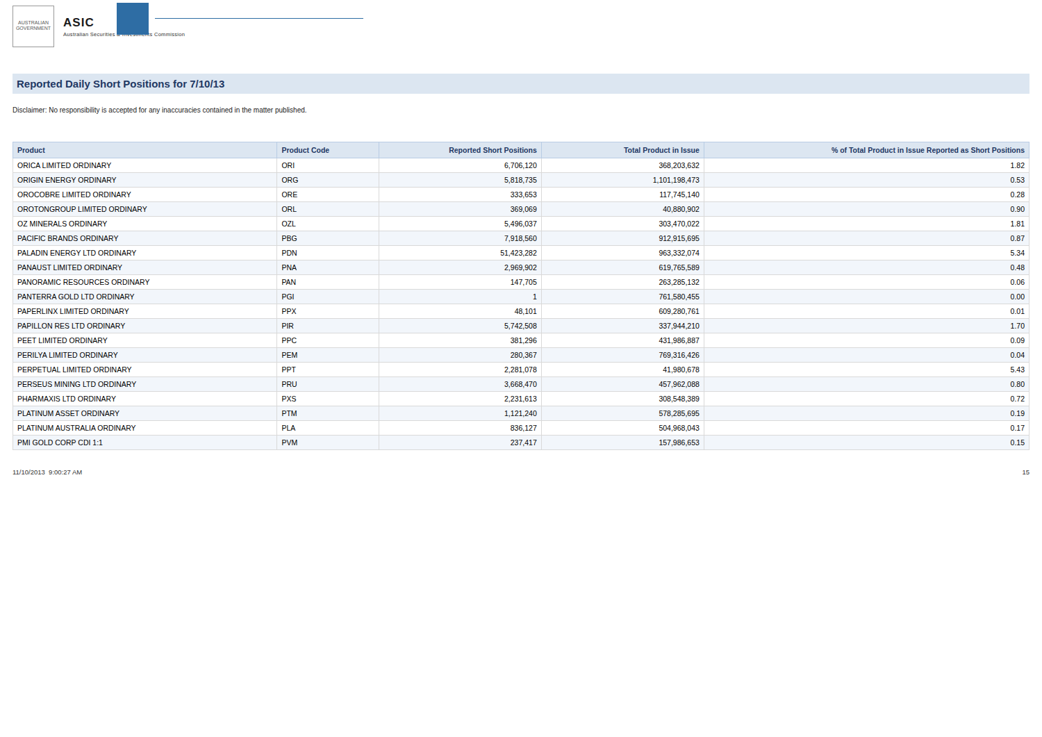AUSTRALIAN
GOVERNMENT
ASIC
Australian Securities & Investments Commission
Reported Daily Short Positions for 7/10/13
Disclaimer: No responsibility is accepted for any inaccuracies contained in the matter published.
| Product | Product Code | Reported Short Positions | Total Product in Issue | % of Total Product in Issue Reported as Short Positions |
| --- | --- | --- | --- | --- |
| ORICA LIMITED ORDINARY | ORI | 6,706,120 | 368,203,632 | 1.82 |
| ORIGIN ENERGY ORDINARY | ORG | 5,818,735 | 1,101,198,473 | 0.53 |
| OROCOBRE LIMITED ORDINARY | ORE | 333,653 | 117,745,140 | 0.28 |
| OROTONGROUP LIMITED ORDINARY | ORL | 369,069 | 40,880,902 | 0.90 |
| OZ MINERALS ORDINARY | OZL | 5,496,037 | 303,470,022 | 1.81 |
| PACIFIC BRANDS ORDINARY | PBG | 7,918,560 | 912,915,695 | 0.87 |
| PALADIN ENERGY LTD ORDINARY | PDN | 51,423,282 | 963,332,074 | 5.34 |
| PANAUST LIMITED ORDINARY | PNA | 2,969,902 | 619,765,589 | 0.48 |
| PANORAMIC RESOURCES ORDINARY | PAN | 147,705 | 263,285,132 | 0.06 |
| PANTERRA GOLD LTD ORDINARY | PGI | 1 | 761,580,455 | 0.00 |
| PAPERLINX LIMITED ORDINARY | PPX | 48,101 | 609,280,761 | 0.01 |
| PAPILLON RES LTD ORDINARY | PIR | 5,742,508 | 337,944,210 | 1.70 |
| PEET LIMITED ORDINARY | PPC | 381,296 | 431,986,887 | 0.09 |
| PERILYA LIMITED ORDINARY | PEM | 280,367 | 769,316,426 | 0.04 |
| PERPETUAL LIMITED ORDINARY | PPT | 2,281,078 | 41,980,678 | 5.43 |
| PERSEUS MINING LTD ORDINARY | PRU | 3,668,470 | 457,962,088 | 0.80 |
| PHARMAXIS LTD ORDINARY | PXS | 2,231,613 | 308,548,389 | 0.72 |
| PLATINUM ASSET ORDINARY | PTM | 1,121,240 | 578,285,695 | 0.19 |
| PLATINUM AUSTRALIA ORDINARY | PLA | 836,127 | 504,968,043 | 0.17 |
| PMI GOLD CORP CDI 1:1 | PVM | 237,417 | 157,986,653 | 0.15 |
11/10/2013 9:00:27 AM
15